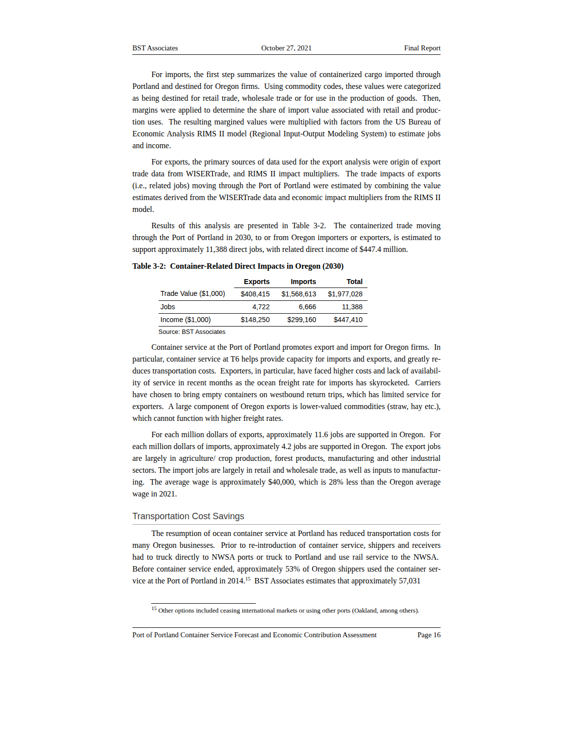BST Associates
October 27, 2021
Final Report
For imports, the first step summarizes the value of containerized cargo imported through Portland and destined for Oregon firms. Using commodity codes, these values were categorized as being destined for retail trade, wholesale trade or for use in the production of goods. Then, margins were applied to determine the share of import value associated with retail and production uses. The resulting margined values were multiplied with factors from the US Bureau of Economic Analysis RIMS II model (Regional Input-Output Modeling System) to estimate jobs and income.
For exports, the primary sources of data used for the export analysis were origin of export trade data from WISERTrade, and RIMS II impact multipliers. The trade impacts of exports (i.e., related jobs) moving through the Port of Portland were estimated by combining the value estimates derived from the WISERTrade data and economic impact multipliers from the RIMS II model.
Results of this analysis are presented in Table 3-2. The containerized trade moving through the Port of Portland in 2030, to or from Oregon importers or exporters, is estimated to support approximately 11,388 direct jobs, with related direct income of $447.4 million.
Table 3-2: Container-Related Direct Impacts in Oregon (2030)
| | Exports | Imports | Total |
| --- | --- | --- | --- |
| Trade Value ($1,000) | $408,415 | $1,568,613 | $1,977,028 |
| Jobs | 4,722 | 6,666 | 11,388 |
| Income ($1,000) | $148,250 | $299,160 | $447,410 |
Source: BST Associates
Container service at the Port of Portland promotes export and import for Oregon firms. In particular, container service at T6 helps provide capacity for imports and exports, and greatly reduces transportation costs. Exporters, in particular, have faced higher costs and lack of availability of service in recent months as the ocean freight rate for imports has skyrocketed. Carriers have chosen to bring empty containers on westbound return trips, which has limited service for exporters. A large component of Oregon exports is lower-valued commodities (straw, hay etc.), which cannot function with higher freight rates.
For each million dollars of exports, approximately 11.6 jobs are supported in Oregon. For each million dollars of imports, approximately 4.2 jobs are supported in Oregon. The export jobs are largely in agriculture/ crop production, forest products, manufacturing and other industrial sectors. The import jobs are largely in retail and wholesale trade, as well as inputs to manufacturing. The average wage is approximately $40,000, which is 28% less than the Oregon average wage in 2021.
Transportation Cost Savings
The resumption of ocean container service at Portland has reduced transportation costs for many Oregon businesses. Prior to re-introduction of container service, shippers and receivers had to truck directly to NWSA ports or truck to Portland and use rail service to the NWSA. Before container service ended, approximately 53% of Oregon shippers used the container service at the Port of Portland in 2014.15 BST Associates estimates that approximately 57,031
15 Other options included ceasing international markets or using other ports (Oakland, among others).
Port of Portland Container Service Forecast and Economic Contribution Assessment
Page 16